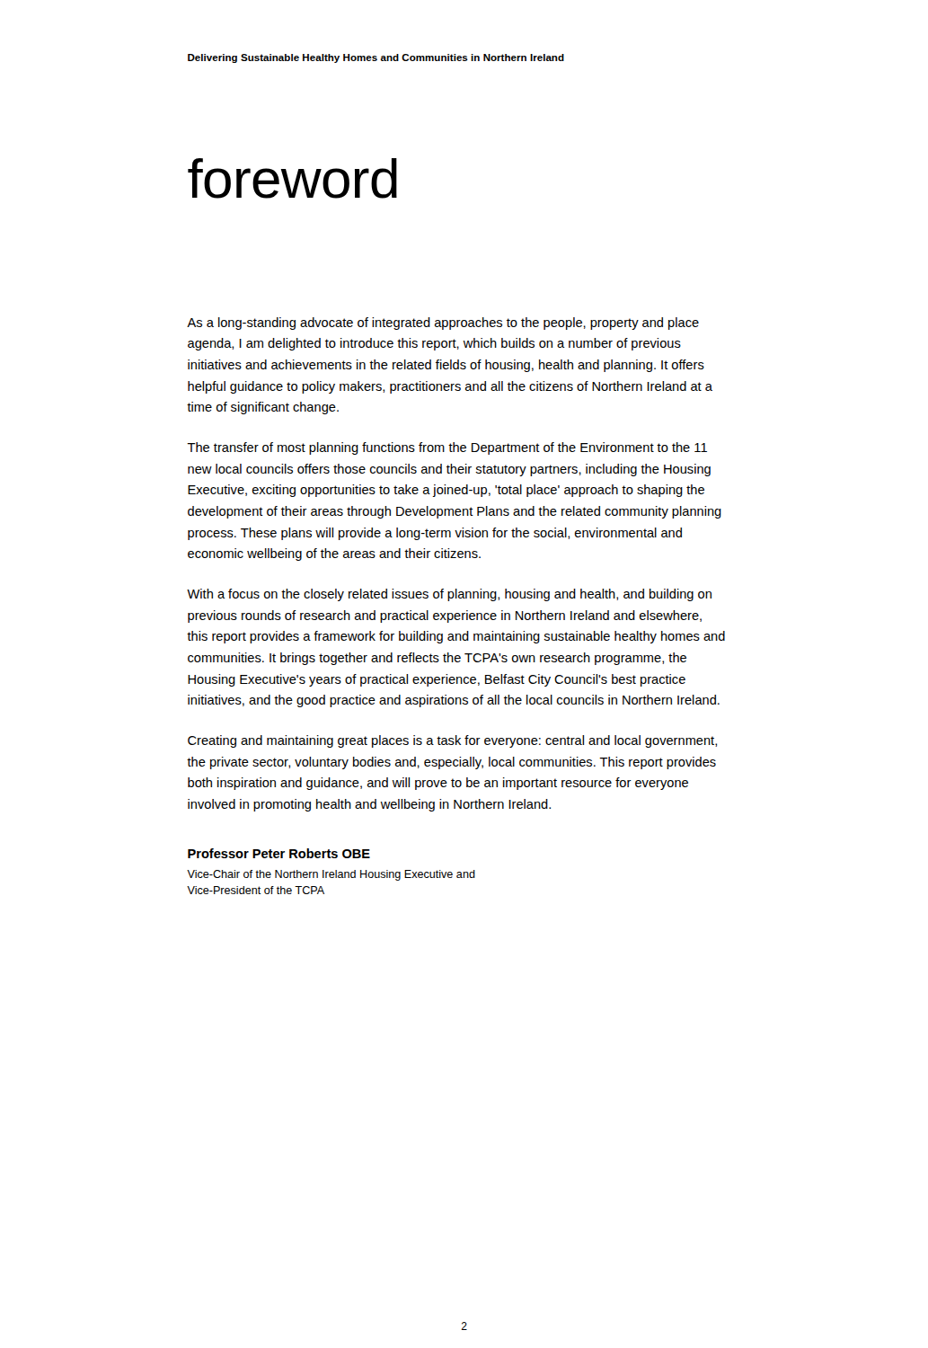Delivering Sustainable Healthy Homes and Communities in Northern Ireland
foreword
As a long-standing advocate of integrated approaches to the people, property and place agenda, I am delighted to introduce this report, which builds on a number of previous initiatives and achievements in the related fields of housing, health and planning. It offers helpful guidance to policy makers, practitioners and all the citizens of Northern Ireland at a time of significant change.
The transfer of most planning functions from the Department of the Environment to the 11 new local councils offers those councils and their statutory partners, including the Housing Executive, exciting opportunities to take a joined-up, 'total place' approach to shaping the development of their areas through Development Plans and the related community planning process. These plans will provide a long-term vision for the social, environmental and economic wellbeing of the areas and their citizens.
With a focus on the closely related issues of planning, housing and health, and building on previous rounds of research and practical experience in Northern Ireland and elsewhere, this report provides a framework for building and maintaining sustainable healthy homes and communities. It brings together and reflects the TCPA's own research programme, the Housing Executive's years of practical experience, Belfast City Council's best practice initiatives, and the good practice and aspirations of all the local councils in Northern Ireland.
Creating and maintaining great places is a task for everyone: central and local government, the private sector, voluntary bodies and, especially, local communities. This report provides both inspiration and guidance, and will prove to be an important resource for everyone involved in promoting health and wellbeing in Northern Ireland.
Professor Peter Roberts OBE
Vice-Chair of the Northern Ireland Housing Executive and
Vice-President of the TCPA
2